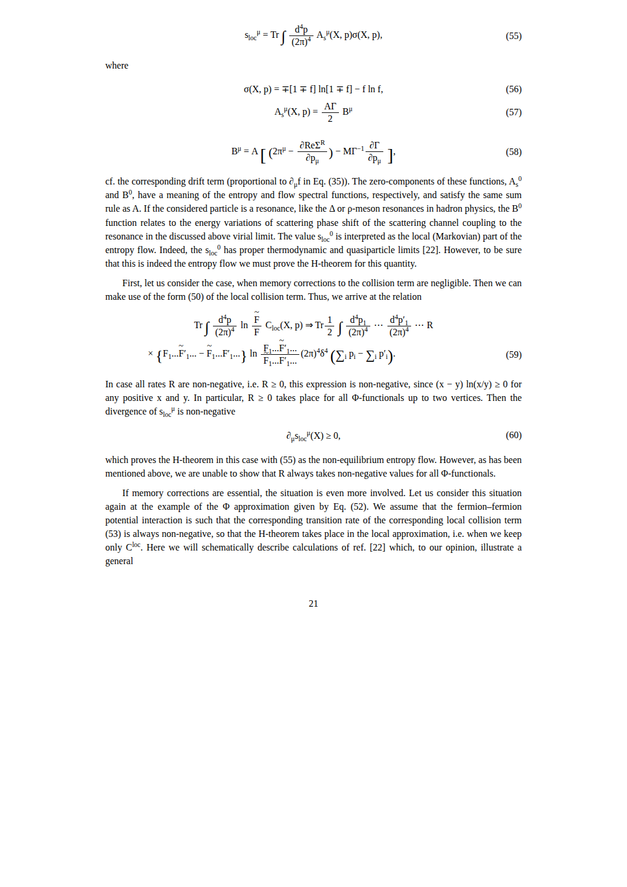slocμ = Tr ∫ d4p(2π)4 Asμ(X, p)σ(X, p), (55)
where
σ(X, p) = ∓[1 ∓ f] ln[1 ∓ f] − f ln f, (56) Asμ(X, p) = AΓ 2 Bμ (57)
Bμ = A [ (2πμ − ∂ReΣR∂pμ) − MΓ−1∂Γ∂pμ ], (58)
cf. the corresponding drift term (proportional to ∂μf in Eq. (35)). The zero-components of these functions, As0 and B0, have a meaning of the entropy and flow spectral functions, respectively, and satisfy the same sum rule as A. If the considered particle is a resonance, like the Δ or ρ-meson resonances in hadron physics, the B0 function relates to the energy variations of scattering phase shift of the scattering channel coupling to the resonance in the discussed above virial limit. The value sloc0 is interpreted as the local (Markovian) part of the entropy flow. Indeed, the sloc0 has proper thermodynamic and quasiparticle limits [22]. However, to be sure that this is indeed the entropy flow we must prove the H-theorem for this quantity.
First, let us consider the case, when memory corrections to the collision term are negligible. Then we can make use of the form (50) of the local collision term. Thus, we arrive at the relation
Tr ∫ d4p(2π)4 ln FF Cloc(X, p) ⇒ Tr12 ∫ d4p1(2π)4 ⋯ d4p′1(2π)4 ⋯ R × {F1...F′1... − F1...F′1...} ln F1...F′1... F1...F′1...(2π)4δ4 (∑i pi − ∑i p′i). (59)
In case all rates R are non-negative, i.e. R ≥ 0, this expression is non-negative, since (x − y) ln(x/y) ≥ 0 for any positive x and y. In particular, R ≥ 0 takes place for all Φ-functionals up to two vertices. Then the divergence of slocμ is non-negative
∂μslocμ(X) ≥ 0, (60)
which proves the H-theorem in this case with (55) as the non-equilibrium entropy flow. However, as has been mentioned above, we are unable to show that R always takes non-negative values for all Φ-functionals.
If memory corrections are essential, the situation is even more involved. Let us consider this situation again at the example of the Φ approximation given by Eq. (52). We assume that the fermion–fermion potential interaction is such that the corresponding transition rate of the corresponding local collision term (53) is always non-negative, so that the H-theorem takes place in the local approximation, i.e. when we keep only Cloc. Here we will schematically describe calculations of ref. [22] which, to our opinion, illustrate a general
21